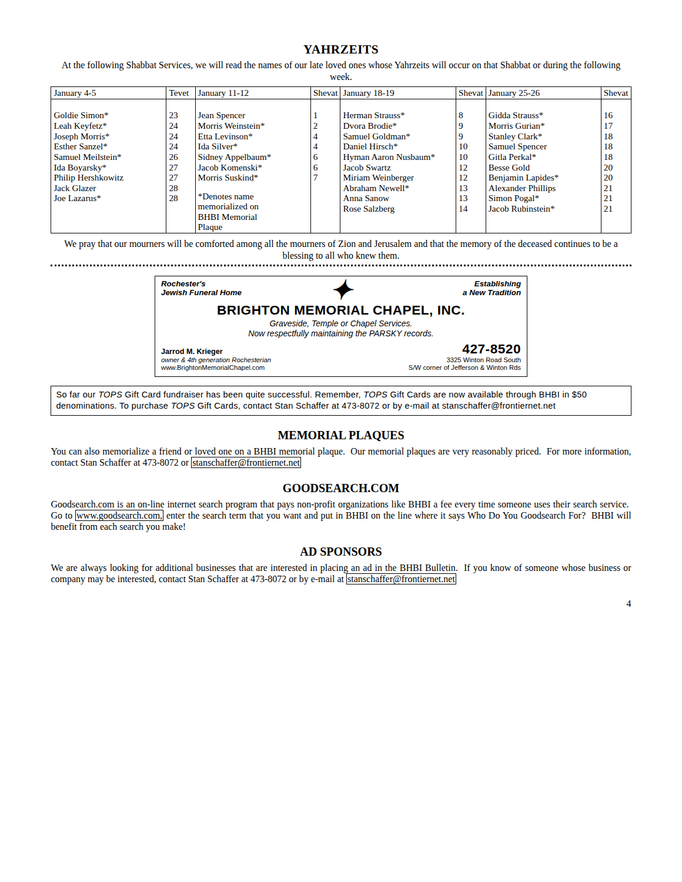YAHRZEITS
At the following Shabbat Services, we will read the names of our late loved ones whose Yahrzeits will occur on that Shabbat or during the following week.
| January 4-5 | Tevet | January 11-12 | Shevat | January 18-19 | Shevat | January 25-26 | Shevat |
| --- | --- | --- | --- | --- | --- | --- | --- |
| Goldie Simon* Leah Keyfetz* Joseph Morris* Esther Sanzel* Samuel Meilstein* Ida Boyarsky* Philip Hershkowitz Jack Glazer Joe Lazarus* | 23 24 24 24 26 27 27 28 28 | Jean Spencer Morris Weinstein* Etta Levinson* Ida Silver* Sidney Appelbaum* Jacob Komenski* Morris Suskind* *Denotes name memorialized on BHBI Memorial Plaque | 1 2 4 4 6 6 7 | Herman Strauss* Dvora Brodie* Samuel Goldman* Daniel Hirsch* Hyman Aaron Nusbaum* Jacob Swartz Miriam Weinberger Abraham Newell* Anna Sanow Rose Salzberg | 8 9 9 10 10 12 12 13 13 14 | Gidda Strauss* Morris Gurian* Stanley Clark* Samuel Spencer Gitla Perkal* Besse Gold Benjamin Lapides* Alexander Phillips Simon Pogal* Jacob Rubinstein* | 16 17 18 18 18 20 20 21 21 21 |
We pray that our mourners will be comforted among all the mourners of Zion and Jerusalem and that the memory of the deceased continues to be a blessing to all who knew them.
Rochester's
Jewish Funeral Home
✦
Establishing
a New Tradition
BRIGHTON MEMORIAL CHAPEL, INC.
Graveside, Temple or Chapel Services.
Now respectfully maintaining the PARSKY records.
Jarrod M. Krieger
owner & 4th generation Rochesterian
www.BrightonMemorialChapel.com
427-8520
3325 Winton Road South
S/W corner of Jefferson & Winton Rds
So far our TOPS Gift Card fundraiser has been quite successful. Remember, TOPS Gift Cards are now available through BHBI in $50 denominations. To purchase TOPS Gift Cards, contact Stan Schaffer at 473-8072 or by e-mail at stanschaffer@frontiernet.net
MEMORIAL PLAQUES
You can also memorialize a friend or loved one on a BHBI memorial plaque. Our memorial plaques are very reasonably priced. For more information, contact Stan Schaffer at 473-8072 or stanschaffer@frontiernet.net
GOODSEARCH.COM
Goodsearch.com is an on-line internet search program that pays non-profit organizations like BHBI a fee every time someone uses their search service. Go to www.goodsearch.com, enter the search term that you want and put in BHBI on the line where it says Who Do You Goodsearch For? BHBI will benefit from each search you make!
AD SPONSORS
We are always looking for additional businesses that are interested in placing an ad in the BHBI Bulletin. If you know of someone whose business or company may be interested, contact Stan Schaffer at 473-8072 or by e-mail at stanschaffer@frontiernet.net
4